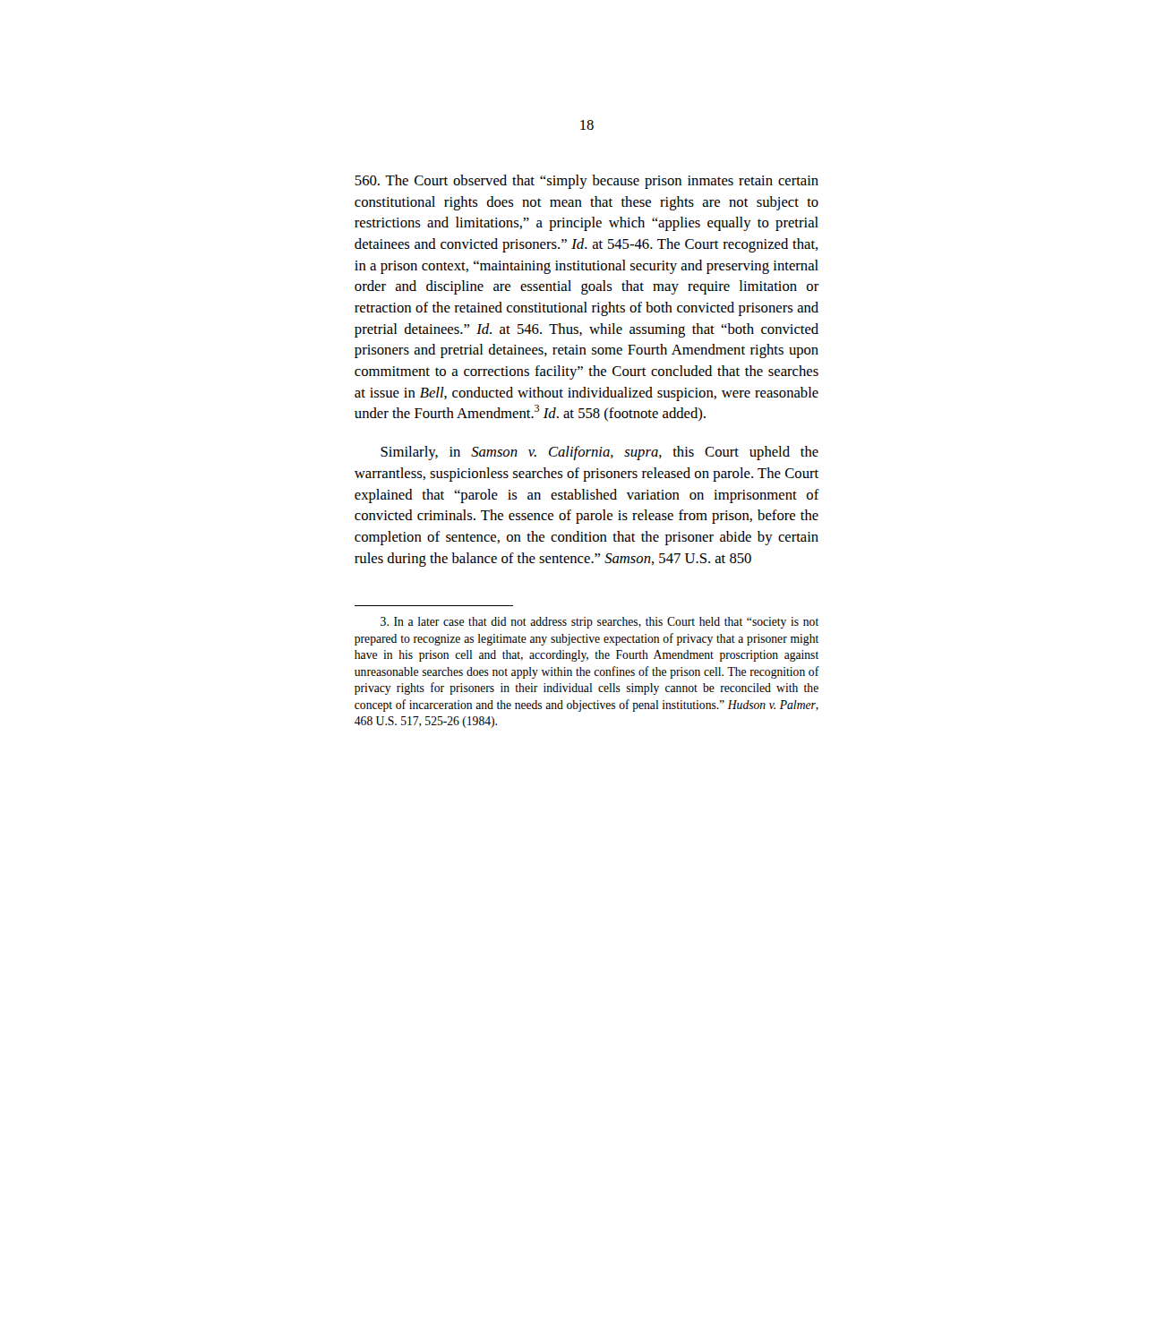18
560. The Court observed that “simply because prison inmates retain certain constitutional rights does not mean that these rights are not subject to restrictions and limitations,” a principle which “applies equally to pretrial detainees and convicted prisoners.” Id. at 545-46. The Court recognized that, in a prison context, “maintaining institutional security and preserving internal order and discipline are essential goals that may require limitation or retraction of the retained constitutional rights of both convicted prisoners and pretrial detainees.” Id. at 546. Thus, while assuming that “both convicted prisoners and pretrial detainees, retain some Fourth Amendment rights upon commitment to a corrections facility” the Court concluded that the searches at issue in Bell, conducted without individualized suspicion, were reasonable under the Fourth Amendment.3 Id. at 558 (footnote added).
Similarly, in Samson v. California, supra, this Court upheld the warrantless, suspicionless searches of prisoners released on parole. The Court explained that “parole is an established variation on imprisonment of convicted criminals. The essence of parole is release from prison, before the completion of sentence, on the condition that the prisoner abide by certain rules during the balance of the sentence.” Samson, 547 U.S. at 850
3. In a later case that did not address strip searches, this Court held that “society is not prepared to recognize as legitimate any subjective expectation of privacy that a prisoner might have in his prison cell and that, accordingly, the Fourth Amendment proscription against unreasonable searches does not apply within the confines of the prison cell. The recognition of privacy rights for prisoners in their individual cells simply cannot be reconciled with the concept of incarceration and the needs and objectives of penal institutions.” Hudson v. Palmer, 468 U.S. 517, 525-26 (1984).